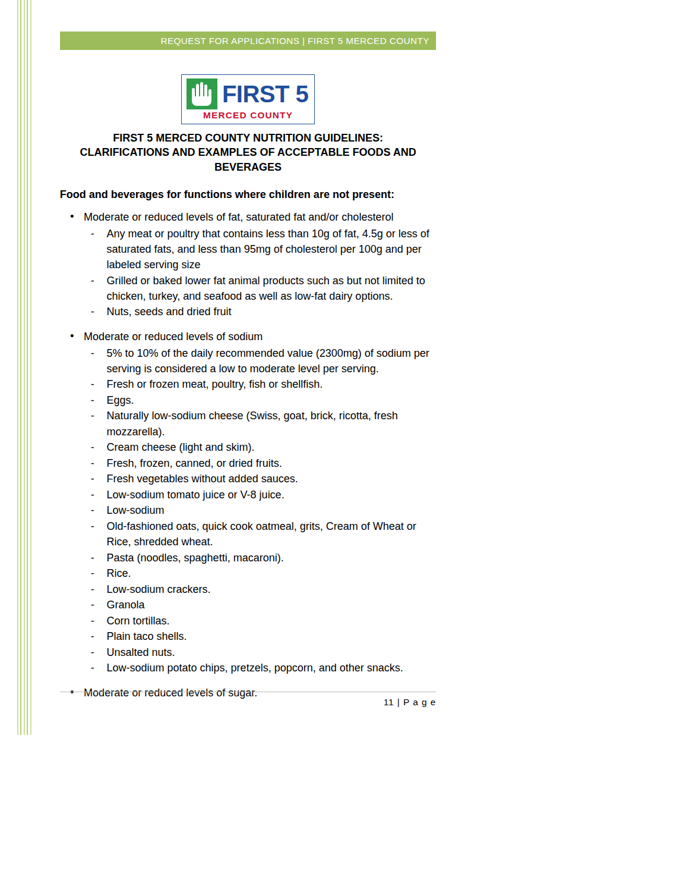REQUEST FOR APPLICATIONS | FIRST 5 MERCED COUNTY
FIRST 5
MERCED COUNTY
FIRST 5 MERCED COUNTY NUTRITION GUIDELINES: CLARIFICATIONS AND EXAMPLES OF ACCEPTABLE FOODS AND BEVERAGES
Food and beverages for functions where children are not present:
Moderate or reduced levels of fat, saturated fat and/or cholesterol
Any meat or poultry that contains less than 10g of fat, 4.5g or less of saturated fats, and less than 95mg of cholesterol per 100g and per labeled serving size
Grilled or baked lower fat animal products such as but not limited to chicken, turkey, and seafood as well as low-fat dairy options.
Nuts, seeds and dried fruit
Moderate or reduced levels of sodium
5% to 10% of the daily recommended value (2300mg) of sodium per serving is considered a low to moderate level per serving.
Fresh or frozen meat, poultry, fish or shellfish.
Eggs.
Naturally low-sodium cheese (Swiss, goat, brick, ricotta, fresh mozzarella).
Cream cheese (light and skim).
Fresh, frozen, canned, or dried fruits.
Fresh vegetables without added sauces.
Low-sodium tomato juice or V-8 juice.
Low-sodium
Old-fashioned oats, quick cook oatmeal, grits, Cream of Wheat or Rice, shredded wheat.
Pasta (noodles, spaghetti, macaroni).
Rice.
Low-sodium crackers.
Granola
Corn tortillas.
Plain taco shells.
Unsalted nuts.
Low-sodium potato chips, pretzels, popcorn, and other snacks.
Moderate or reduced levels of sugar.
11 | P a g e